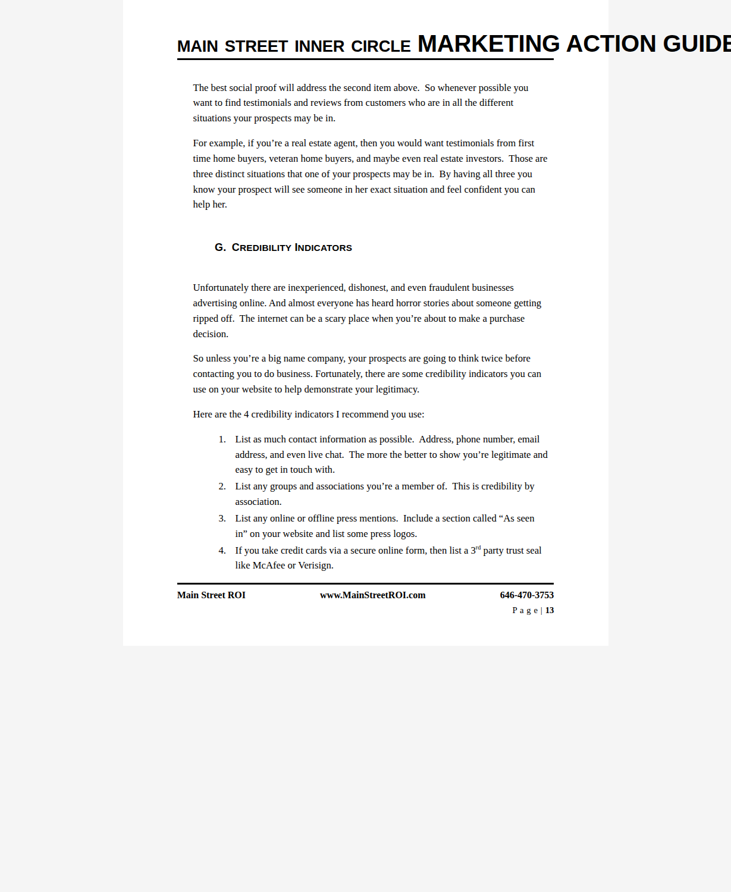MAIN STREET INNER CIRCLE MARKETING ACTION GUIDE
The best social proof will address the second item above. So whenever possible you want to find testimonials and reviews from customers who are in all the different situations your prospects may be in.
For example, if you’re a real estate agent, then you would want testimonials from first time home buyers, veteran home buyers, and maybe even real estate investors. Those are three distinct situations that one of your prospects may be in. By having all three you know your prospect will see someone in her exact situation and feel confident you can help her.
G. CREDIBILITY INDICATORS
Unfortunately there are inexperienced, dishonest, and even fraudulent businesses advertising online. And almost everyone has heard horror stories about someone getting ripped off. The internet can be a scary place when you’re about to make a purchase decision.
So unless you’re a big name company, your prospects are going to think twice before contacting you to do business. Fortunately, there are some credibility indicators you can use on your website to help demonstrate your legitimacy.
Here are the 4 credibility indicators I recommend you use:
List as much contact information as possible. Address, phone number, email address, and even live chat. The more the better to show you’re legitimate and easy to get in touch with.
List any groups and associations you’re a member of. This is credibility by association.
List any online or offline press mentions. Include a section called “As seen in” on your website and list some press logos.
If you take credit cards via a secure online form, then list a 3rd party trust seal like McAfee or Verisign.
Main Street ROI www.MainStreetROI.com 646-470-3753
P a g e | 13